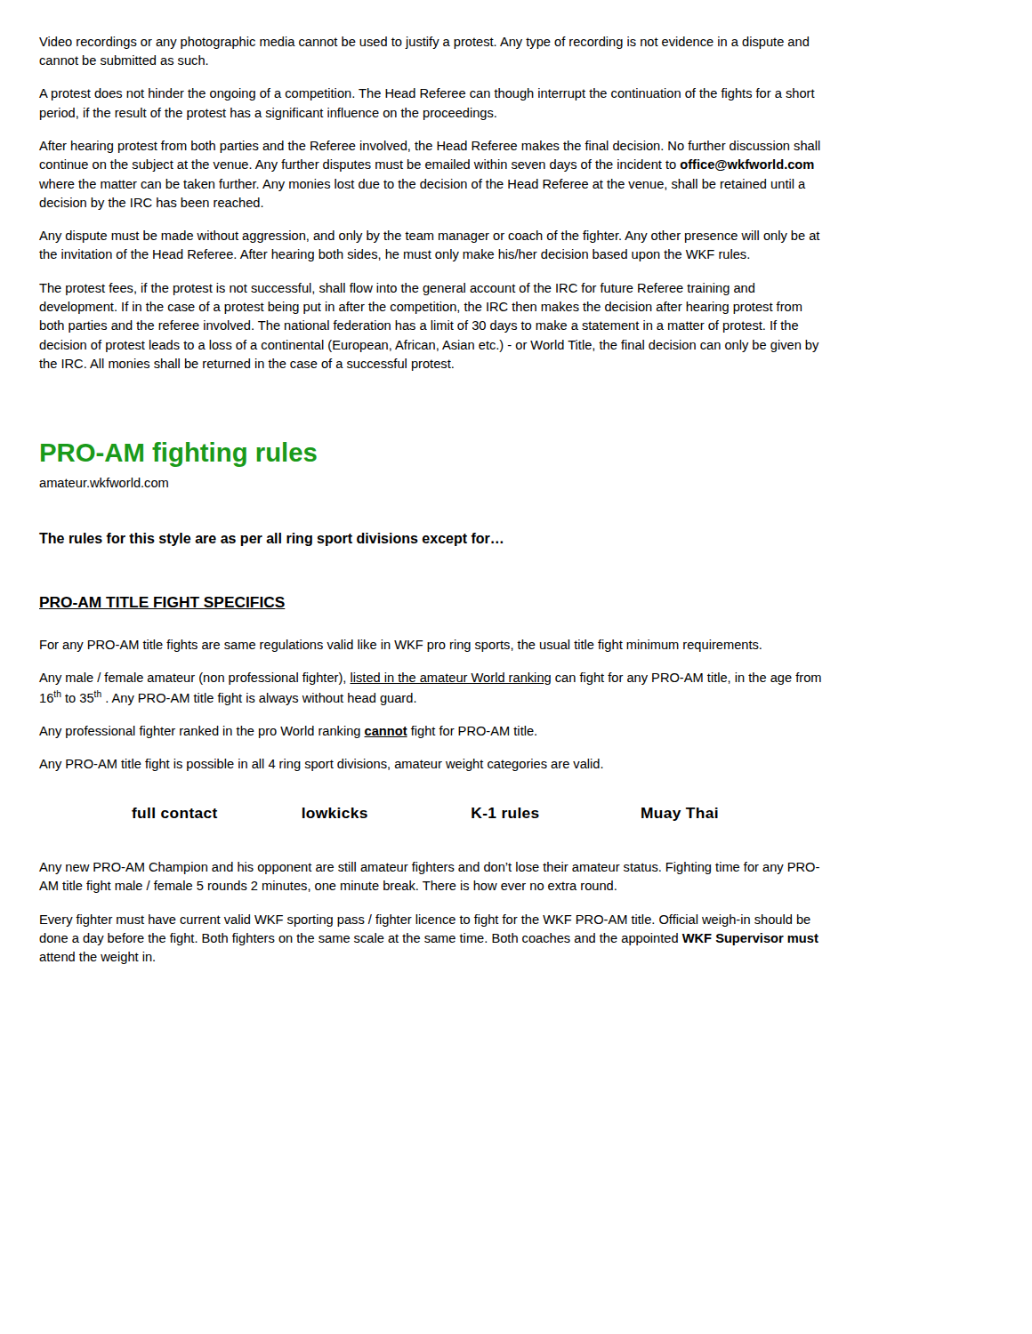Video recordings or any photographic media cannot be used to justify a protest. Any type of recording is not evidence in a dispute and cannot be submitted as such.
A protest does not hinder the ongoing of a competition. The Head Referee can though interrupt the continuation of the fights for a short period, if the result of the protest has a significant influence on the proceedings.
After hearing protest from both parties and the Referee involved, the Head Referee makes the final decision. No further discussion shall continue on the subject at the venue. Any further disputes must be emailed within seven days of the incident to office@wkfworld.com where the matter can be taken further. Any monies lost due to the decision of the Head Referee at the venue, shall be retained until a decision by the IRC has been reached.
Any dispute must be made without aggression, and only by the team manager or coach of the fighter. Any other presence will only be at the invitation of the Head Referee. After hearing both sides, he must only make his/her decision based upon the WKF rules.
The protest fees, if the protest is not successful, shall flow into the general account of the IRC for future Referee training and development. If in the case of a protest being put in after the competition, the IRC then makes the decision after hearing protest from both parties and the referee involved. The national federation has a limit of 30 days to make a statement in a matter of protest. If the decision of protest leads to a loss of a continental (European, African, Asian etc.) - or World Title, the final decision can only be given by the IRC. All monies shall be returned in the case of a successful protest.
PRO-AM fighting rules
amateur.wkfworld.com
The rules for this style are as per all ring sport divisions except for…
PRO-AM TITLE FIGHT SPECIFICS
For any PRO-AM title fights are same regulations valid like in WKF pro ring sports, the usual title fight minimum requirements.
Any male / female amateur (non professional fighter), listed in the amateur World ranking can fight for any PRO-AM title, in the age from 16th to 35th . Any PRO-AM title fight is always without head guard.
Any professional fighter ranked in the pro World ranking cannot fight for PRO-AM title.
Any PRO-AM title fight is possible in all 4 ring sport divisions, amateur weight categories are valid.
full contact lowkicks K-1 rules Muay Thai
Any new PRO-AM Champion and his opponent are still amateur fighters and don’t lose their amateur status. Fighting time for any PRO-AM title fight male / female 5 rounds 2 minutes, one minute break. There is how ever no extra round.
Every fighter must have current valid WKF sporting pass / fighter licence to fight for the WKF PRO-AM title. Official weigh-in should be done a day before the fight. Both fighters on the same scale at the same time. Both coaches and the appointed WKF Supervisor must attend the weight in.